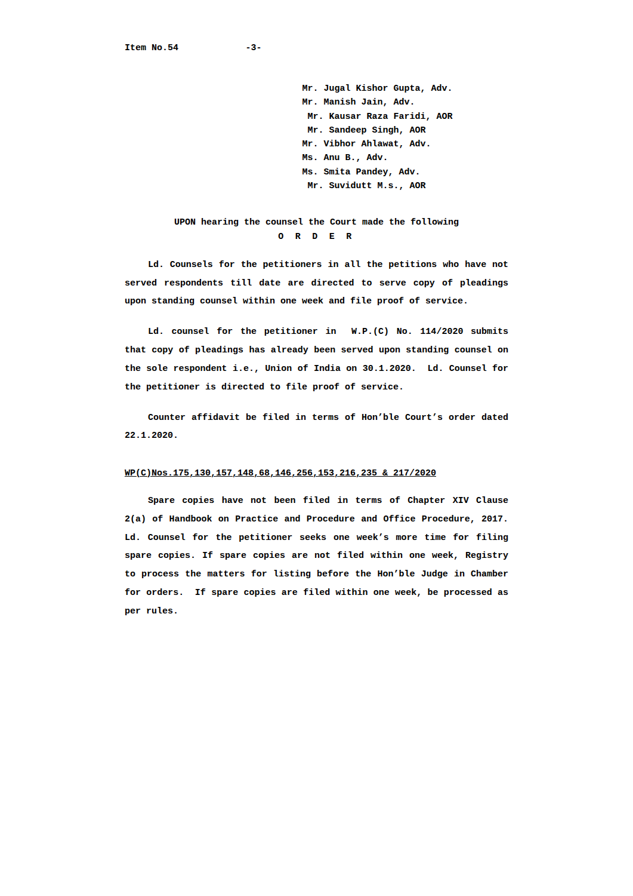Item No.54 -3-
Mr. Jugal Kishor Gupta, Adv. Mr. Manish Jain, Adv. Mr. Kausar Raza Faridi, AOR Mr. Sandeep Singh, AOR Mr. Vibhor Ahlawat, Adv. Ms. Anu B., Adv. Ms. Smita Pandey, Adv. Mr. Suvidutt M.s., AOR
UPON hearing the counsel the Court made the following O R D E R
Ld. Counsels for the petitioners in all the petitions who have not served respondents till date are directed to serve copy of pleadings upon standing counsel within one week and file proof of service.
Ld. counsel for the petitioner in W.P.(C) No. 114/2020 submits that copy of pleadings has already been served upon standing counsel on the sole respondent i.e., Union of India on 30.1.2020. Ld. Counsel for the petitioner is directed to file proof of service.
Counter affidavit be filed in terms of Hon’ble Court’s order dated 22.1.2020.
WP(C)Nos.175,130,157,148,68,146,256,153,216,235 & 217/2020
Spare copies have not been filed in terms of Chapter XIV Clause 2(a) of Handbook on Practice and Procedure and Office Procedure, 2017. Ld. Counsel for the petitioner seeks one week’s more time for filing spare copies. If spare copies are not filed within one week, Registry to process the matters for listing before the Hon’ble Judge in Chamber for orders. If spare copies are filed within one week, be processed as per rules.